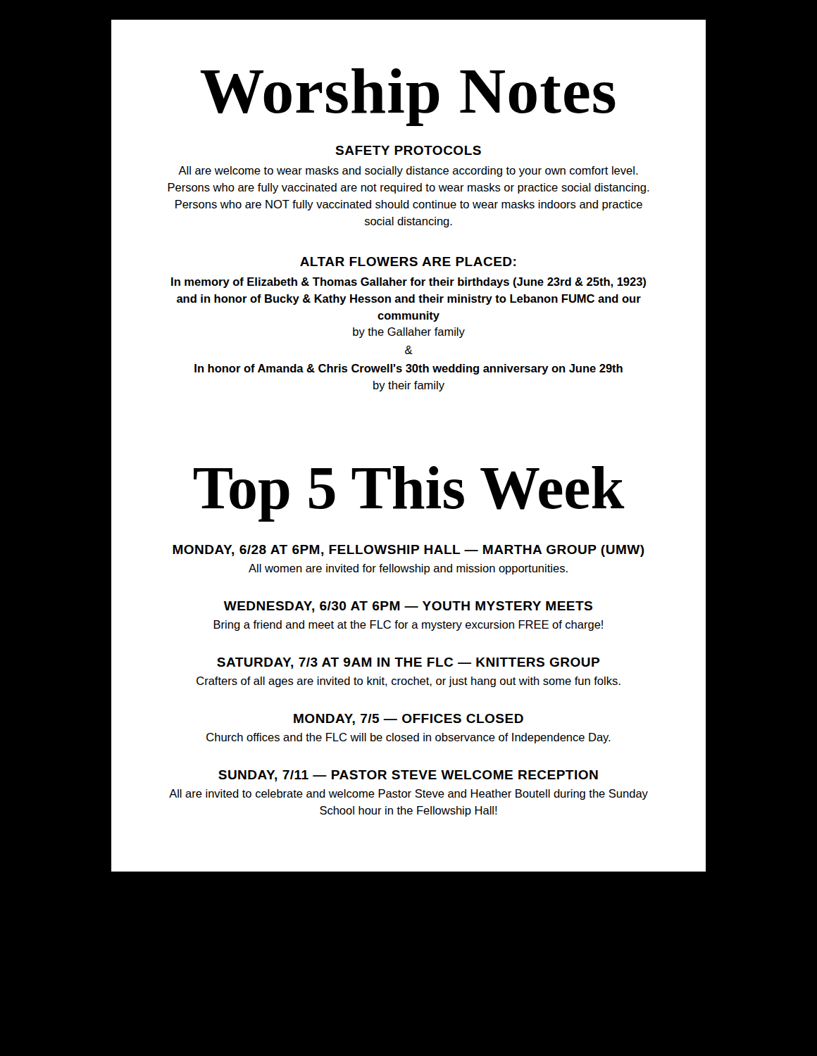Worship Notes
Safety Protocols
All are welcome to wear masks and socially distance according to your own comfort level. Persons who are fully vaccinated are not required to wear masks or practice social distancing. Persons who are NOT fully vaccinated should continue to wear masks indoors and practice social distancing.
Altar Flowers Are Placed:
In memory of Elizabeth & Thomas Gallaher for their birthdays (June 23rd & 25th, 1923)
and in honor of Bucky & Kathy Hesson and their ministry to Lebanon FUMC and our community
by the Gallaher family
&
In honor of Amanda & Chris Crowell's 30th wedding anniversary on June 29th
by their family
Top 5 This Week
Monday, 6/28 at 6pm, Fellowship Hall — Martha Group (UMW)
All women are invited for fellowship and mission opportunities.
Wednesday, 6/30 at 6pm — Youth Mystery Meets
Bring a friend and meet at the FLC for a mystery excursion FREE of charge!
Saturday, 7/3 at 9am in the FLC — Knitters Group
Crafters of all ages are invited to knit, crochet, or just hang out with some fun folks.
Monday, 7/5 — Offices Closed
Church offices and the FLC will be closed in observance of Independence Day.
Sunday, 7/11 — Pastor Steve Welcome Reception
All are invited to celebrate and welcome Pastor Steve and Heather Boutell during the Sunday School hour in the Fellowship Hall!